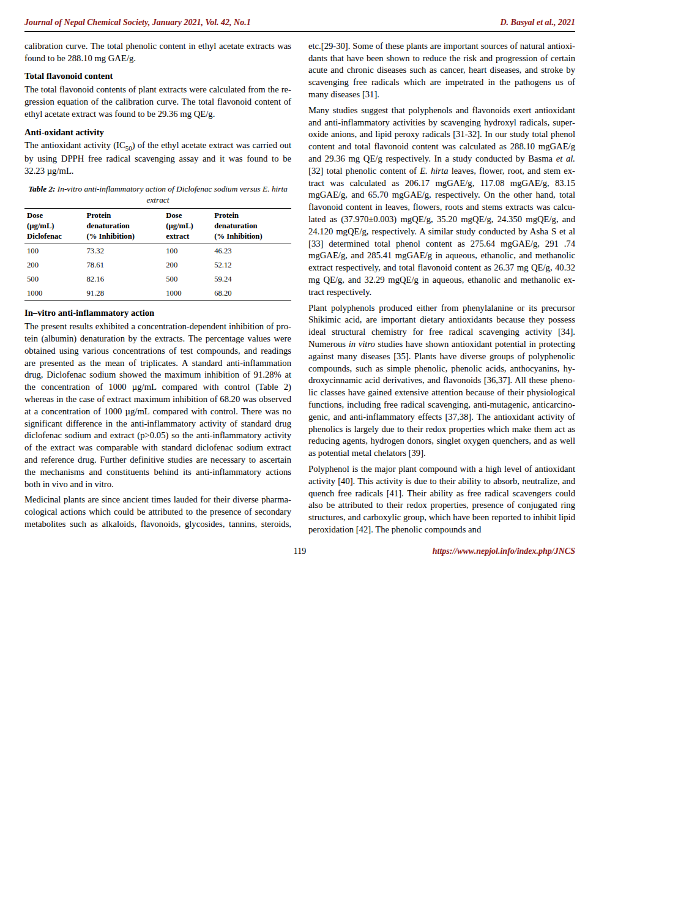Journal of Nepal Chemical Society, January 2021, Vol. 42, No.1
D. Basyal et al., 2021
calibration curve. The total phenolic content in ethyl acetate extracts was found to be 288.10 mg GAE/g.
Total flavonoid content
The total flavonoid contents of plant extracts were calculated from the regression equation of the calibration curve. The total flavonoid content of ethyl acetate extract was found to be 29.36 mg QE/g.
Anti-oxidant activity
The antioxidant activity (IC50) of the ethyl acetate extract was carried out by using DPPH free radical scavenging assay and it was found to be 32.23 µg/mL.
Table 2: In-vitro anti-inflammatory action of Diclofenac sodium versus E. hirta extract
| Dose (µg/mL) Diclofenac | Protein denaturation (% Inhibition) | Dose (µg/mL) extract | Protein denaturation (% Inhibition) |
| --- | --- | --- | --- |
| 100 | 73.32 | 100 | 46.23 |
| 200 | 78.61 | 200 | 52.12 |
| 500 | 82.16 | 500 | 59.24 |
| 1000 | 91.28 | 1000 | 68.20 |
In–vitro anti-inflammatory action
The present results exhibited a concentration-dependent inhibition of protein (albumin) denaturation by the extracts. The percentage values were obtained using various concentrations of test compounds, and readings are presented as the mean of triplicates. A standard anti-inflammation drug, Diclofenac sodium showed the maximum inhibition of 91.28% at the concentration of 1000 µg/mL compared with control (Table 2) whereas in the case of extract maximum inhibition of 68.20 was observed at a concentration of 1000 µg/mL compared with control. There was no significant difference in the anti-inflammatory activity of standard drug diclofenac sodium and extract (p>0.05) so the anti-inflammatory activity of the extract was comparable with standard diclofenac sodium extract and reference drug. Further definitive studies are necessary to ascertain the mechanisms and constituents behind its anti-inflammatory actions both in vivo and in vitro.
Medicinal plants are since ancient times lauded for their diverse pharmacological actions which could be attributed to the presence of secondary metabolites such as alkaloids, flavonoids, glycosides, tannins, steroids, etc.[29-30]. Some of these plants are important sources of natural antioxidants that have been shown to reduce the risk and progression of certain acute and chronic diseases such as cancer, heart diseases, and stroke by scavenging free radicals which are impetrated in the pathogens us of many diseases [31].
Many studies suggest that polyphenols and flavonoids exert antioxidant and anti-inflammatory activities by scavenging hydroxyl radicals, superoxide anions, and lipid peroxy radicals [31-32]. In our study total phenol content and total flavonoid content was calculated as 288.10 mgGAE/g and 29.36 mg QE/g respectively. In a study conducted by Basma et al. [32] total phenolic content of E. hirta leaves, flower, root, and stem extract was calculated as 206.17 mgGAE/g, 117.08 mgGAE/g, 83.15 mgGAE/g, and 65.70 mgGAE/g, respectively. On the other hand, total flavonoid content in leaves, flowers, roots and stems extracts was calculated as (37.970±0.003) mgQE/g, 35.20 mgQE/g, 24.350 mgQE/g, and 24.120 mgQE/g, respectively. A similar study conducted by Asha S et al [33] determined total phenol content as 275.64 mgGAE/g, 291 .74 mgGAE/g, and 285.41 mgGAE/g in aqueous, ethanolic, and methanolic extract respectively, and total flavonoid content as 26.37 mg QE/g, 40.32 mg QE/g, and 32.29 mgQE/g in aqueous, ethanolic and methanolic extract respectively.
Plant polyphenols produced either from phenylalanine or its precursor Shikimic acid, are important dietary antioxidants because they possess ideal structural chemistry for free radical scavenging activity [34]. Numerous in vitro studies have shown antioxidant potential in protecting against many diseases [35]. Plants have diverse groups of polyphenolic compounds, such as simple phenolic, phenolic acids, anthocyanins, hydroxycinnamic acid derivatives, and flavonoids [36,37]. All these phenolic classes have gained extensive attention because of their physiological functions, including free radical scavenging, anti-mutagenic, anticarcinogenic, and anti-inflammatory effects [37,38]. The antioxidant activity of phenolics is largely due to their redox properties which make them act as reducing agents, hydrogen donors, singlet oxygen quenchers, and as well as potential metal chelators [39].
Polyphenol is the major plant compound with a high level of antioxidant activity [40]. This activity is due to their ability to absorb, neutralize, and quench free radicals [41]. Their ability as free radical scavengers could also be attributed to their redox properties, presence of conjugated ring structures, and carboxylic group, which have been reported to inhibit lipid peroxidation [42]. The phenolic compounds and
119 https://www.nepjol.info/index.php/JNCS